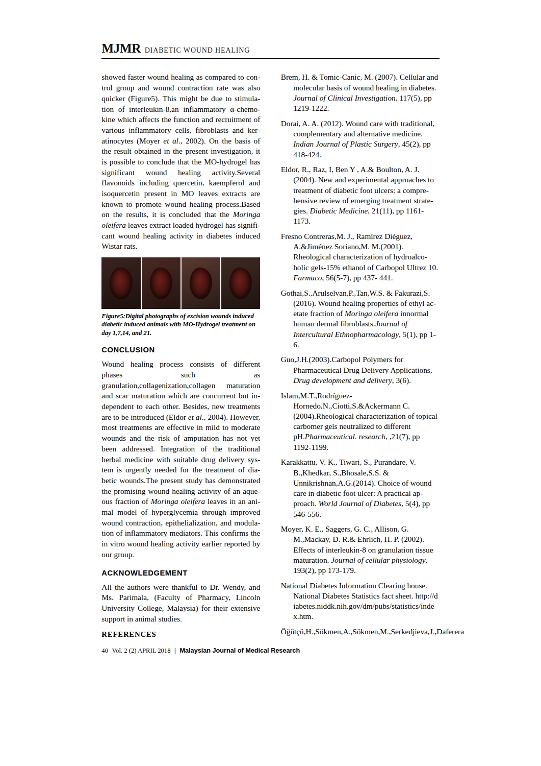MJMR Diabetic Wound Healing
showed faster wound healing as compared to control group and wound contraction rate was also quicker (Figure5). This might be due to stimulation of interleukin-8,an inflammatory α-chemokine which affects the function and recruitment of various inflammatory cells, fibroblasts and keratinocytes (Moyer et al., 2002). On the basis of the result obtained in the present investigation, it is possible to conclude that the MO-hydrogel has significant wound healing activity.Several flavonoids including quercetin, kaempferol and isoquercetin present in MO leaves extracts are known to promote wound healing process.Based on the results, it is concluded that the Moringa oleifera leaves extract loaded hydrogel has significant wound healing activity in diabetes induced Wistar rats.
Figure5:Digital photographs of excision wounds induced diabetic induced animals with MO-Hydrogel treatment on day 1,7,14, and 21.
Conclusion
Wound healing process consists of different phases such as granulation,collagenization,collagen maturation and scar maturation which are concurrent but independent to each other. Besides, new treatments are to be introduced (Eldor et al., 2004). However, most treatments are effective in mild to moderate wounds and the risk of amputation has not yet been addressed. Integration of the traditional herbal medicine with suitable drug delivery system is urgently needed for the treatment of diabetic wounds.The present study has demonstrated the promising wound healing activity of an aqueous fraction of Moringa oleifera leaves in an animal model of hyperglycemia through improved wound contraction, epithelialization, and modulation of inflammatory mediators. This confirms the in vitro wound healing activity earlier reported by our group.
Acknowledgement
All the authors were thankful to Dr. Wendy, and Ms. Parimala, (Faculty of Pharmacy, Lincoln University College, Malaysia) for their extensive support in animal studies.
References
Brem, H. & Tomic-Canic, M. (2007). Cellular and molecular basis of wound healing in diabetes. Journal of Clinical Investigation, 117(5), pp 1219-1222.
Dorai, A. A. (2012). Wound care with traditional, complementary and alternative medicine. Indian Journal of Plastic Surgery, 45(2), pp 418-424.
Eldor, R., Raz, I, Ben Y , A.& Boulton, A. J. (2004). New and experimental approaches to treatment of diabetic foot ulcers: a comprehensive review of emerging treatment strategies. Diabetic Medicine, 21(11), pp 1161-1173.
Fresno Contreras,M. J., Ramírez Diéguez, A.&Jiménez Soriano,M. M.(2001). Rheological characterization of hydroalcoholic gels-15% ethanol of Carbopol Ultrez 10. Farmaco, 56(5-7), pp 437- 441.
Gothai,S.,Arulselvan,P.,Tan,W.S. & Fakurazi,S.(2016). Wound healing properties of ethyl acetate fraction of Moringa oleifera innormal human dermal fibroblasts.Journal of Intercultural Ethnopharmacology, 5(1), pp 1- 6.
Guo,J.H.(2003).Carbopol Polymers for Pharmaceutical Drug Delivery Applications, Drug development and delivery, 3(6).
Islam,M.T.,Rodríguez-Hornedo,N.,Ciotti,S.&Ackermann C.(2004).Rheological characterization of topical carbomer gels neutralized to different pH.Pharmaceutical. research, ,21(7), pp 1192-1199.
Karakkattu, V. K., Tiwari, S., Purandare, V. B.,Khedkar, S.,Bhosale,S.S. & Unnikrishnan,A.G.(2014). Choice of wound care in diabetic foot ulcer: A practical approach. World Journal of Diabetes, 5(4), pp 546-556.
Moyer, K. E., Saggers, G. C., Allison, G. M.,Mackay, D. R.& Ehrlich, H. P. (2002). Effects of interleukin-8 on granulation tissue maturation. Journal of cellular physiology, 193(2), pp 173-179.
National Diabetes Information Clearing house. National Diabetes Statistics fact sheet. http://diabetes.niddk.nih.gov/dm/pubs/statistics/index.htm.
Öğütçü,H.,Sökmen,A.,Sökmen,M.,Serkedjieva,J.,Daferera
40 Vol. 2 (2) APRIL 2018 | Malaysian Journal of Medical Research